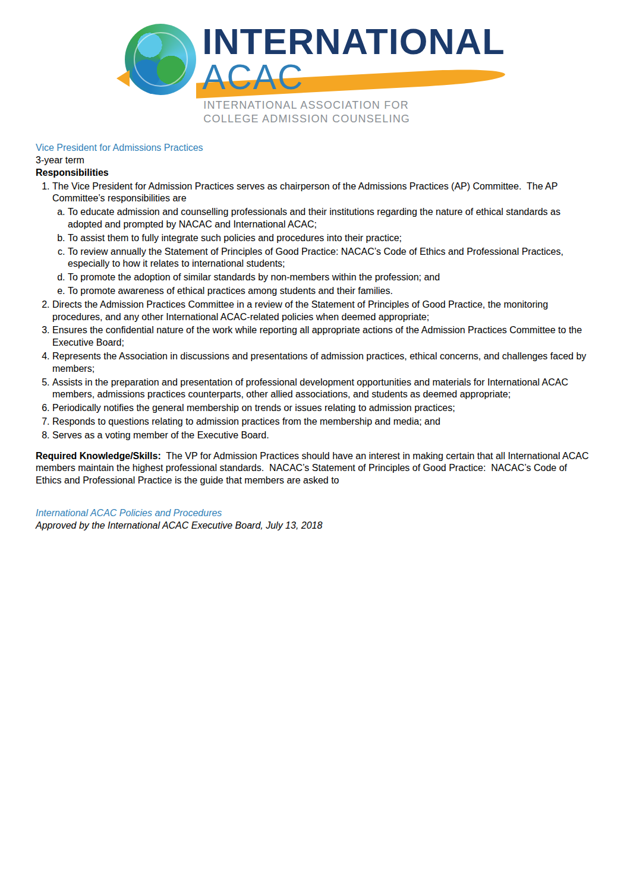INTERNATIONAL
ACAC
INTERNATIONAL ASSOCIATION FOR
COLLEGE ADMISSION COUNSELING
Vice President for Admissions Practices
3-year term
Responsibilities
The Vice President for Admission Practices serves as chairperson of the Admissions Practices (AP) Committee. The AP Committee’s responsibilities are
To educate admission and counselling professionals and their institutions regarding the nature of ethical standards as adopted and prompted by NACAC and International ACAC;
To assist them to fully integrate such policies and procedures into their practice;
To review annually the Statement of Principles of Good Practice: NACAC’s Code of Ethics and Professional Practices, especially to how it relates to international students;
To promote the adoption of similar standards by non-members within the profession; and
To promote awareness of ethical practices among students and their families.
Directs the Admission Practices Committee in a review of the Statement of Principles of Good Practice, the monitoring procedures, and any other International ACAC-related policies when deemed appropriate;
Ensures the confidential nature of the work while reporting all appropriate actions of the Admission Practices Committee to the Executive Board;
Represents the Association in discussions and presentations of admission practices, ethical concerns, and challenges faced by members;
Assists in the preparation and presentation of professional development opportunities and materials for International ACAC members, admissions practices counterparts, other allied associations, and students as deemed appropriate;
Periodically notifies the general membership on trends or issues relating to admission practices;
Responds to questions relating to admission practices from the membership and media; and
Serves as a voting member of the Executive Board.
Required Knowledge/Skills: The VP for Admission Practices should have an interest in making certain that all International ACAC members maintain the highest professional standards. NACAC’s Statement of Principles of Good Practice: NACAC’s Code of Ethics and Professional Practice is the guide that members are asked to
International ACAC Policies and Procedures
Approved by the International ACAC Executive Board, July 13, 2018